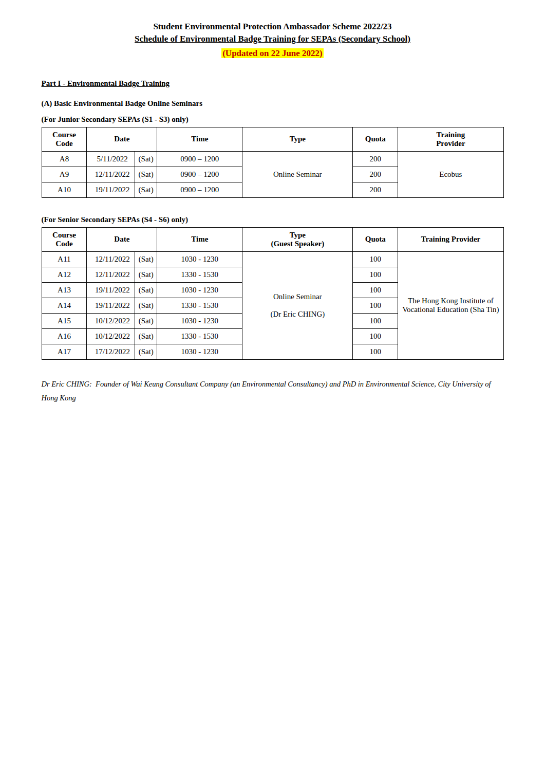Student Environmental Protection Ambassador Scheme 2022/23 Schedule of Environmental Badge Training for SEPAs (Secondary School)
(Updated on 22 June 2022)
Part I - Environmental Badge Training
(A) Basic Environmental Badge Online Seminars
(For Junior Secondary SEPAs (S1 - S3) only)
| Course Code | Date | Time | Type | Quota | Training Provider |
| --- | --- | --- | --- | --- | --- |
| A8 | 5/11/2022 | (Sat) | 0900 – 1200 | Online Seminar | 200 | Ecobus |
| A9 | 12/11/2022 | (Sat) | 0900 – 1200 | 200 |
| A10 | 19/11/2022 | (Sat) | 0900 – 1200 | 200 |
(For Senior Secondary SEPAs (S4 - S6) only)
| Course Code | Date | Time | Type (Guest Speaker) | Quota | Training Provider |
| --- | --- | --- | --- | --- | --- |
| A11 | 12/11/2022 | (Sat) | 1030 - 1230 | Online Seminar (Dr Eric CHING) | 100 | The Hong Kong Institute of Vocational Education (Sha Tin) |
| A12 | 12/11/2022 | (Sat) | 1330 - 1530 | 100 |
| A13 | 19/11/2022 | (Sat) | 1030 - 1230 | 100 |
| A14 | 19/11/2022 | (Sat) | 1330 - 1530 | 100 |
| A15 | 10/12/2022 | (Sat) | 1030 - 1230 | 100 |
| A16 | 10/12/2022 | (Sat) | 1330 - 1530 | 100 |
| A17 | 17/12/2022 | (Sat) | 1030 - 1230 | 100 |
Dr Eric CHING: Founder of Wai Keung Consultant Company (an Environmental Consultancy) and PhD in Environmental Science, City University of Hong Kong